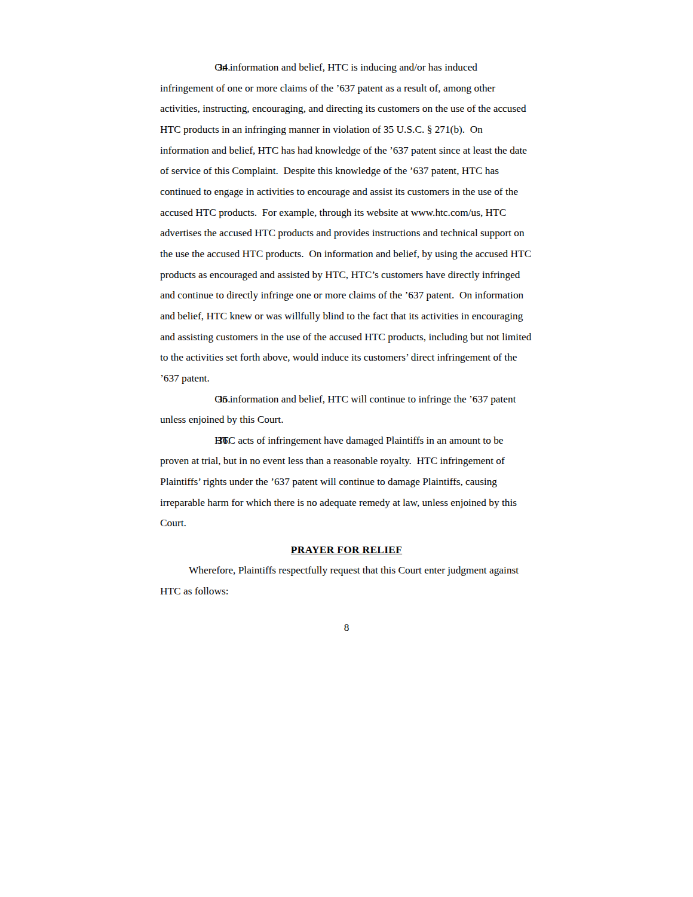34. On information and belief, HTC is inducing and/or has induced infringement of one or more claims of the ’637 patent as a result of, among other activities, instructing, encouraging, and directing its customers on the use of the accused HTC products in an infringing manner in violation of 35 U.S.C. § 271(b). On information and belief, HTC has had knowledge of the ’637 patent since at least the date of service of this Complaint. Despite this knowledge of the ’637 patent, HTC has continued to engage in activities to encourage and assist its customers in the use of the accused HTC products. For example, through its website at www.htc.com/us, HTC advertises the accused HTC products and provides instructions and technical support on the use the accused HTC products. On information and belief, by using the accused HTC products as encouraged and assisted by HTC, HTC’s customers have directly infringed and continue to directly infringe one or more claims of the ’637 patent. On information and belief, HTC knew or was willfully blind to the fact that its activities in encouraging and assisting customers in the use of the accused HTC products, including but not limited to the activities set forth above, would induce its customers’ direct infringement of the ’637 patent.
35. On information and belief, HTC will continue to infringe the ’637 patent unless enjoined by this Court.
36. HTC acts of infringement have damaged Plaintiffs in an amount to be proven at trial, but in no event less than a reasonable royalty. HTC infringement of Plaintiffs’ rights under the ’637 patent will continue to damage Plaintiffs, causing irreparable harm for which there is no adequate remedy at law, unless enjoined by this Court.
PRAYER FOR RELIEF
Wherefore, Plaintiffs respectfully request that this Court enter judgment against HTC as follows:
8